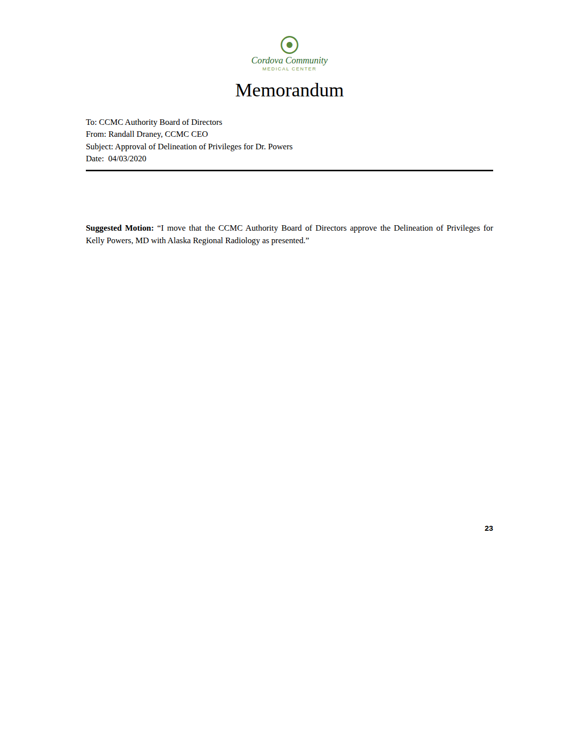⦿ Cordova Community Medical Center
Memorandum
To: CCMC Authority Board of Directors
From: Randall Draney, CCMC CEO
Subject: Approval of Delineation of Privileges for Dr. Powers
Date: 04/03/2020
Suggested Motion: “I move that the CCMC Authority Board of Directors approve the Delineation of Privileges for Kelly Powers, MD with Alaska Regional Radiology as presented.”
23